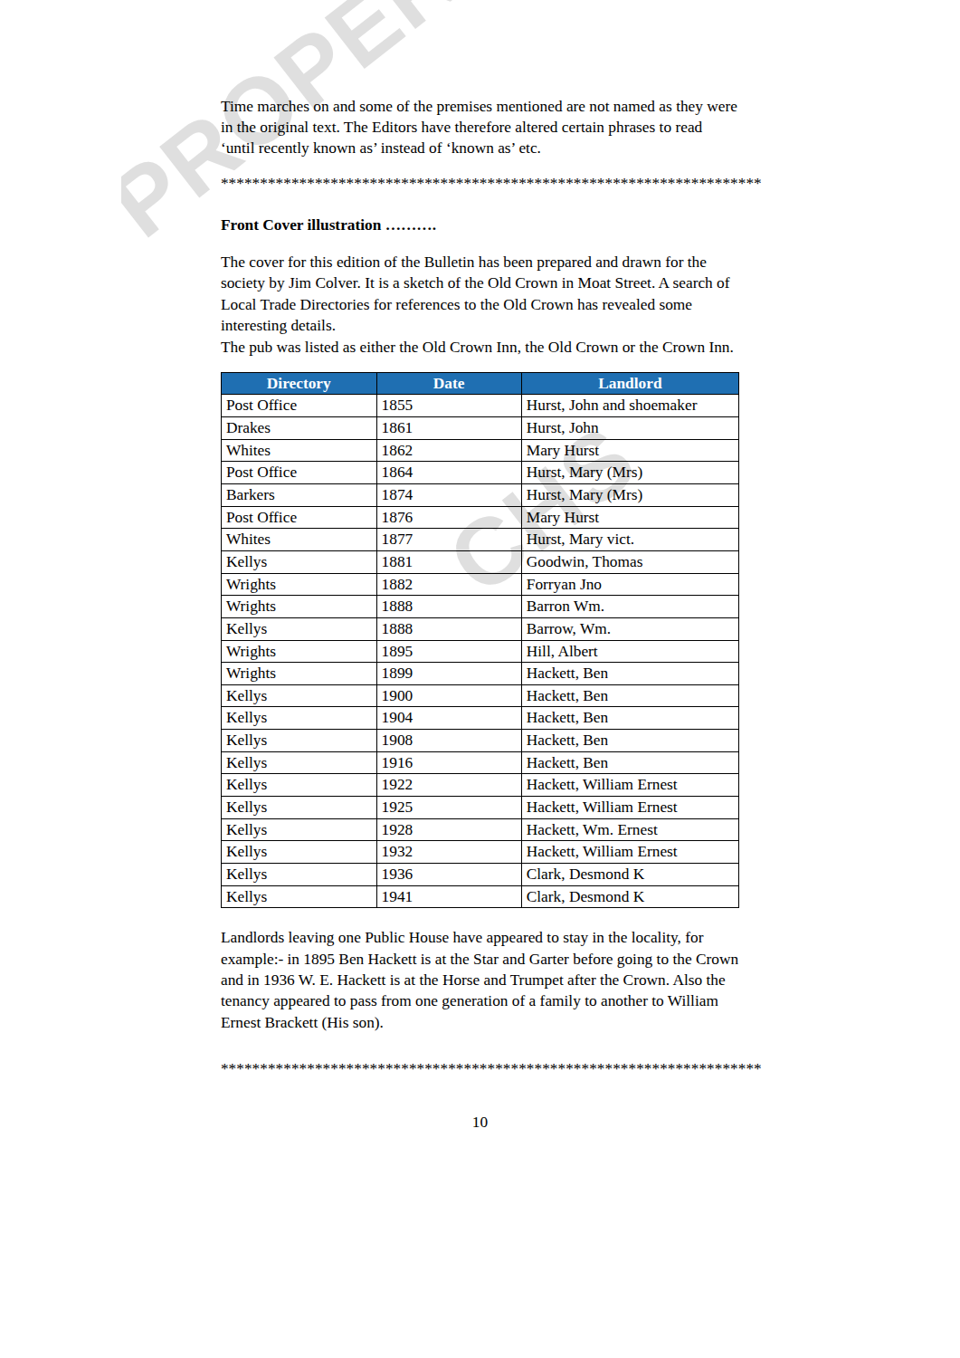PROPERTY OF CHS
Time marches on and some of the premises mentioned are not named as they were in the original text. The Editors have therefore altered certain phrases to read ‘until recently known as’ instead of ‘known as’ etc.
*********************************************************************
Front Cover illustration ……….
The cover for this edition of the Bulletin has been prepared and drawn for the society by Jim Colver. It is a sketch of the Old Crown in Moat Street. A search of Local Trade Directories for references to the Old Crown has revealed some interesting details.
The pub was listed as either the Old Crown Inn, the Old Crown or the Crown Inn.
| Directory | Date | Landlord |
| --- | --- | --- |
| Post Office | 1855 | Hurst, John and shoemaker |
| Drakes | 1861 | Hurst, John |
| Whites | 1862 | Mary Hurst |
| Post Office | 1864 | Hurst, Mary (Mrs) |
| Barkers | 1874 | Hurst, Mary (Mrs) |
| Post Office | 1876 | Mary Hurst |
| Whites | 1877 | Hurst, Mary vict. |
| Kellys | 1881 | Goodwin, Thomas |
| Wrights | 1882 | Forryan Jno |
| Wrights | 1888 | Barron Wm. |
| Kellys | 1888 | Barrow, Wm. |
| Wrights | 1895 | Hill, Albert |
| Wrights | 1899 | Hackett, Ben |
| Kellys | 1900 | Hackett, Ben |
| Kellys | 1904 | Hackett, Ben |
| Kellys | 1908 | Hackett, Ben |
| Kellys | 1916 | Hackett, Ben |
| Kellys | 1922 | Hackett, William Ernest |
| Kellys | 1925 | Hackett, William Ernest |
| Kellys | 1928 | Hackett, Wm. Ernest |
| Kellys | 1932 | Hackett, William Ernest |
| Kellys | 1936 | Clark, Desmond K |
| Kellys | 1941 | Clark, Desmond K |
Landlords leaving one Public House have appeared to stay in the locality, for example:- in 1895 Ben Hackett is at the Star and Garter before going to the Crown and in 1936 W. E. Hackett is at the Horse and Trumpet after the Crown. Also the tenancy appeared to pass from one generation of a family to another to William Ernest Brackett (His son).
*********************************************************************
10